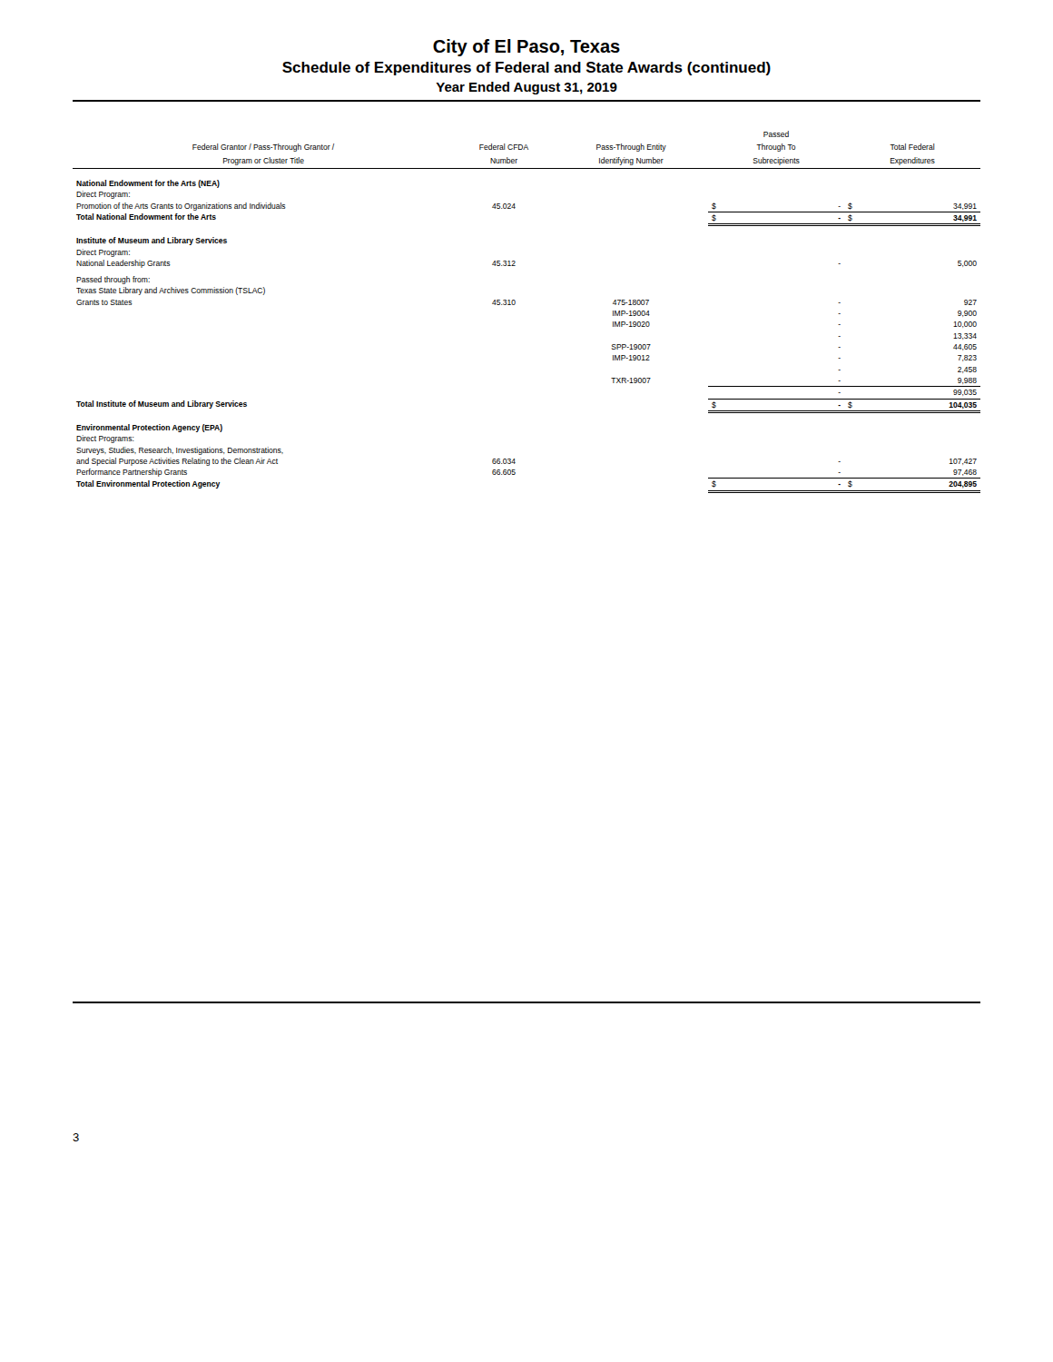City of El Paso, Texas
Schedule of Expenditures of Federal and State Awards (continued)
Year Ended August 31, 2019
| | | | Passed | |
| --- | --- | --- | --- | --- |
| Federal Grantor / Pass-Through Grantor / | Federal CFDA | Pass-Through Entity | Through To | Total Federal |
| Program or Cluster Title | Number | Identifying Number | Subrecipients | Expenditures |
| National Endowment for the Arts (NEA) | | | | |
| Direct Program: | | | | |
| Promotion of the Arts Grants to Organizations and Individuals | 45.024 | | $ - | $ 34,991 |
| Total National Endowment for the Arts | | | $ - | $ 34,991 |
| Institute of Museum and Library Services | | | | |
| Direct Program: | | | | |
| National Leadership Grants | 45.312 | | - | 5,000 |
| Passed through from: | | | | |
| Texas State Library and Archives Commission (TSLAC) | | | | |
| Grants to States | 45.310 | 475-18007 | - | 927 |
| | | IMP-19004 | - | 9,900 |
| | | IMP-19020 | - | 10,000 |
| | | | - | 13,334 |
| | | SPP-19007 | - | 44,605 |
| | | IMP-19012 | - | 7,823 |
| | | | - | 2,458 |
| | | TXR-19007 | - | 9,988 |
| | | | - | 99,035 |
| Total Institute of Museum and Library Services | | | $ - | $ 104,035 |
| Environmental Protection Agency (EPA) | | | | |
| Direct Programs: | | | | |
| Surveys, Studies, Research, Investigations, Demonstrations, | | | | |
| and Special Purpose Activities Relating to the Clean Air Act | 66.034 | | - | 107,427 |
| Performance Partnership Grants | 66.605 | | - | 97,468 |
| Total Environmental Protection Agency | | | $ - | $ 204,895 |
3